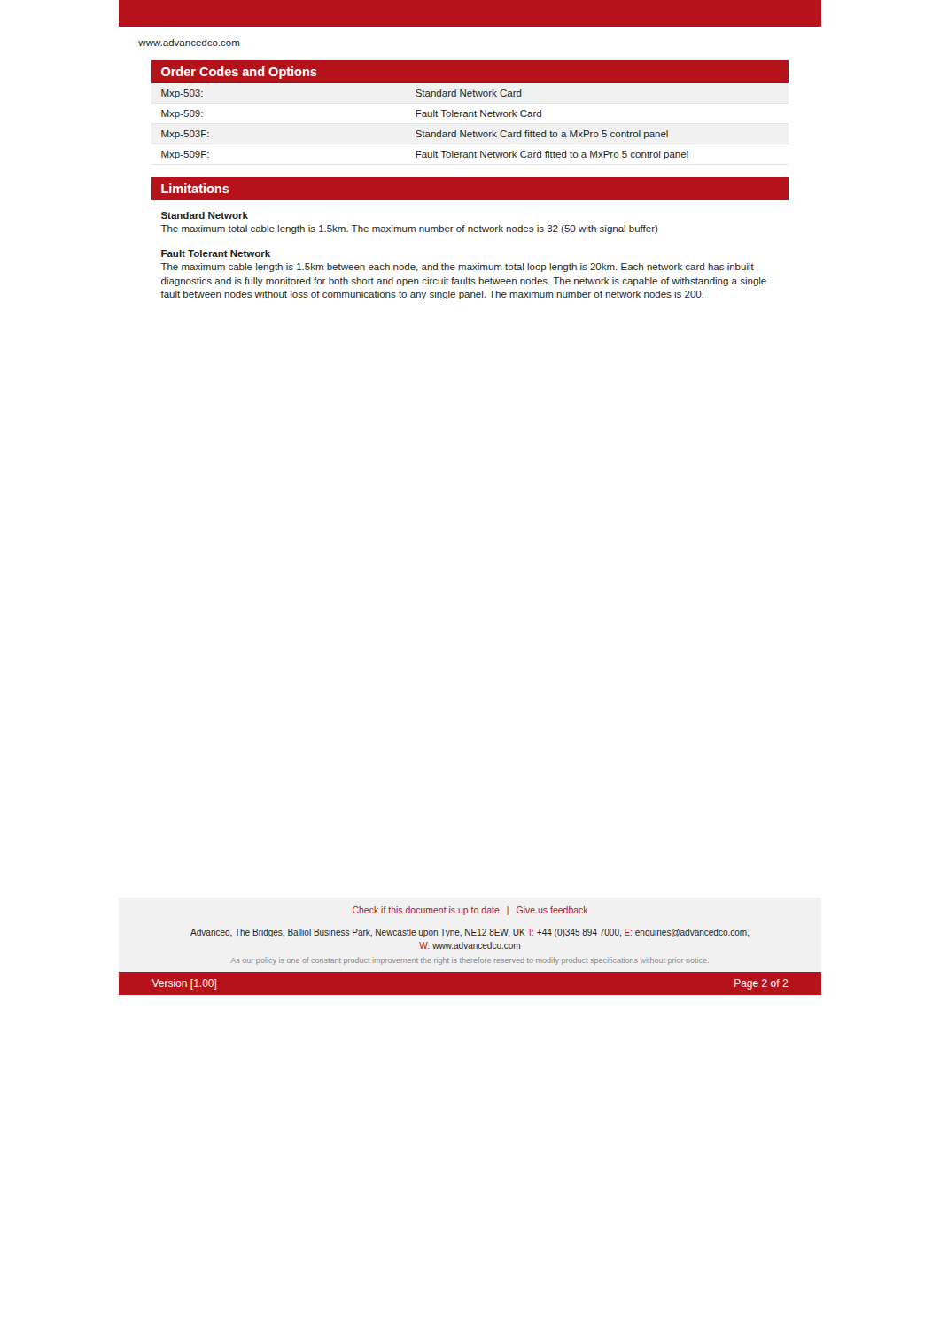www.advancedco.com
Order Codes and Options
| Mxp-503: | Standard Network Card |
| Mxp-509: | Fault Tolerant Network Card |
| Mxp-503F: | Standard Network Card fitted to a MxPro 5 control panel |
| Mxp-509F: | Fault Tolerant Network Card fitted to a MxPro 5 control panel |
Limitations
Standard Network
The maximum total cable length is 1.5km. The maximum number of network nodes is 32 (50 with signal buffer)
Fault Tolerant Network
The maximum cable length is 1.5km between each node, and the maximum total loop length is 20km. Each network card has inbuilt diagnostics and is fully monitored for both short and open circuit faults between nodes. The network is capable of withstanding a single fault between nodes without loss of communications to any single panel. The maximum number of network nodes is 200.
Check if this document is up to date|Give us feedback
Advanced, The Bridges, Balliol Business Park, Newcastle upon Tyne, NE12 8EW, UK T: +44 (0)345 894 7000, E: enquiries@advancedco.com,
W: www.advancedco.com
As our policy is one of constant product improvement the right is therefore reserved to modify product specifications without prior notice.
Version [1.00]
Page 2 of 2